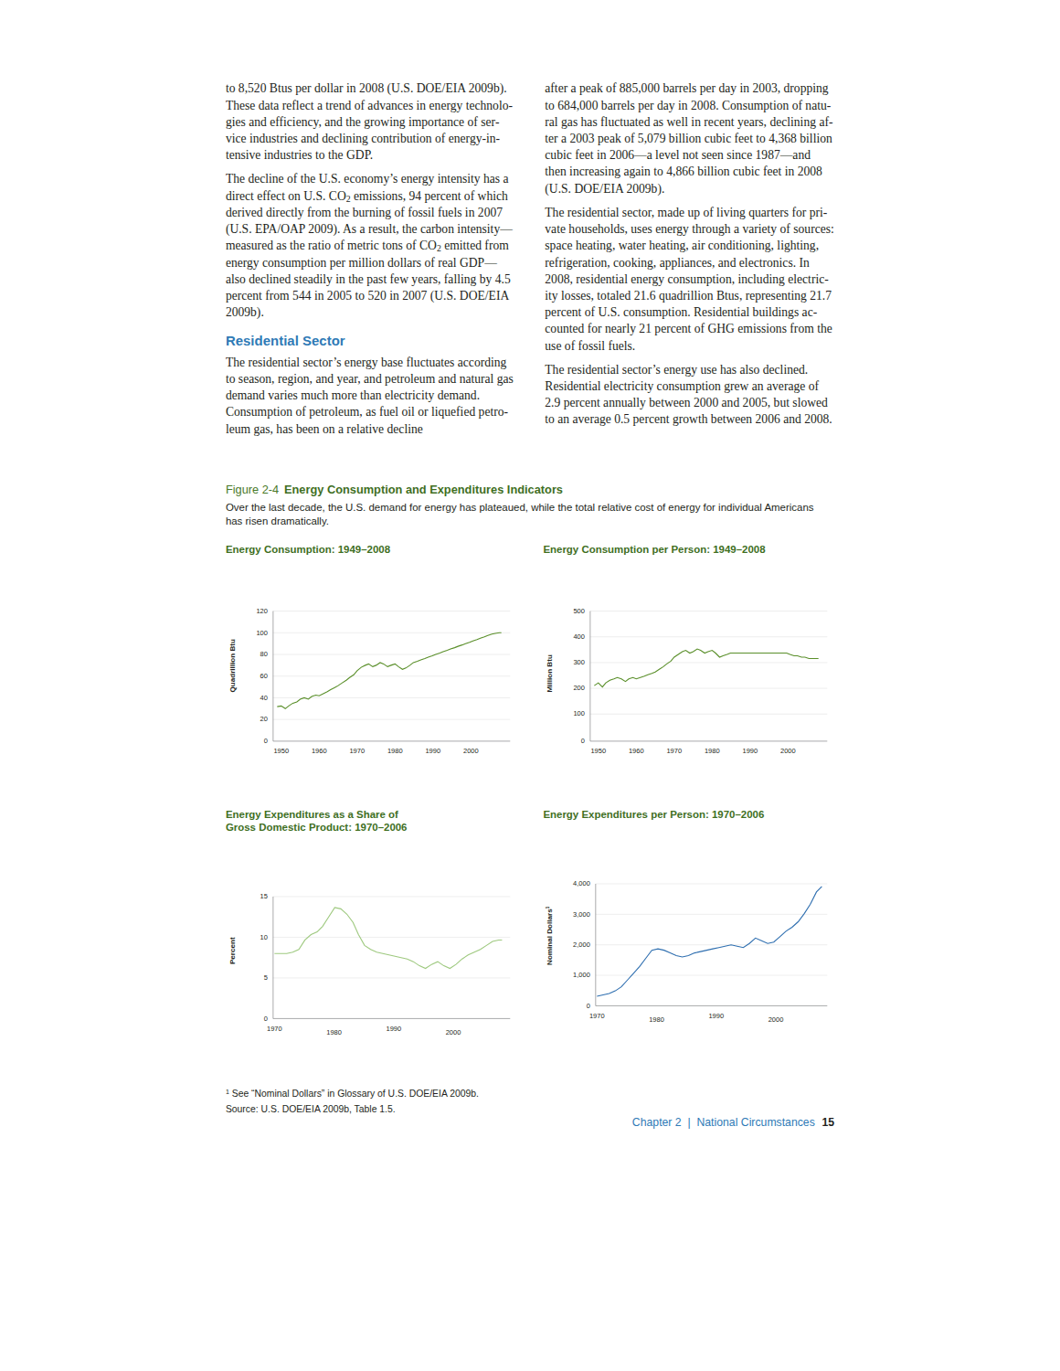to 8,520 Btus per dollar in 2008 (U.S. DOE/EIA 2009b). These data reflect a trend of advances in energy technologies and efficiency, and the growing importance of service industries and declining contribution of energy-intensive industries to the GDP.
The decline of the U.S. economy’s energy intensity has a direct effect on U.S. CO2 emissions, 94 percent of which derived directly from the burning of fossil fuels in 2007 (U.S. EPA/OAP 2009). As a result, the carbon intensity—measured as the ratio of metric tons of CO2 emitted from energy consumption per million dollars of real GDP—also declined steadily in the past few years, falling by 4.5 percent from 544 in 2005 to 520 in 2007 (U.S. DOE/EIA 2009b).
Residential Sector
The residential sector’s energy base fluctuates according to season, region, and year, and petroleum and natural gas demand varies much more than electricity demand. Consumption of petroleum, as fuel oil or liquefied petroleum gas, has been on a relative decline
after a peak of 885,000 barrels per day in 2003, dropping to 684,000 barrels per day in 2008. Consumption of natural gas has fluctuated as well in recent years, declining after a 2003 peak of 5,079 billion cubic feet to 4,368 billion cubic feet in 2006—a level not seen since 1987—and then increasing again to 4,866 billion cubic feet in 2008 (U.S. DOE/EIA 2009b).
The residential sector, made up of living quarters for private households, uses energy through a variety of sources: space heating, water heating, air conditioning, lighting, refrigeration, cooking, appliances, and electronics. In 2008, residential energy consumption, including electricity losses, totaled 21.6 quadrillion Btus, representing 21.7 percent of U.S. consumption. Residential buildings accounted for nearly 21 percent of GHG emissions from the use of fossil fuels.
The residential sector’s energy use has also declined. Residential electricity consumption grew an average of 2.9 percent annually between 2000 and 2005, but slowed to an average 0.5 percent growth between 2006 and 2008.
Figure 2-4 Energy Consumption and Expenditures Indicators
Over the last decade, the U.S. demand for energy has plateaued, while the total relative cost of energy for individual Americans has risen dramatically.
Energy Consumption: 1949–2008
Quadrillion Btu 120 100 80 60 40 20 0 1950 1960 1970 1980 1990 2000
Energy Consumption per Person: 1949–2008
Million Btu 500 400 300 200 100 0 1950 1960 1970 1980 1990 2000
Energy Expenditures as a Share of
Gross Domestic Product: 1970–2006
Percent 15 10 5 0 1970 1980 1990 2000
Energy Expenditures per Person: 1970–2006
Nominal Dollars1 4,000 3,000 2,000 1,000 0 1970 1980 1990 2000
1 See “Nominal Dollars” in Glossary of U.S. DOE/EIA 2009b.
Source: U.S. DOE/EIA 2009b, Table 1.5.
Chapter 2 | National Circumstances15